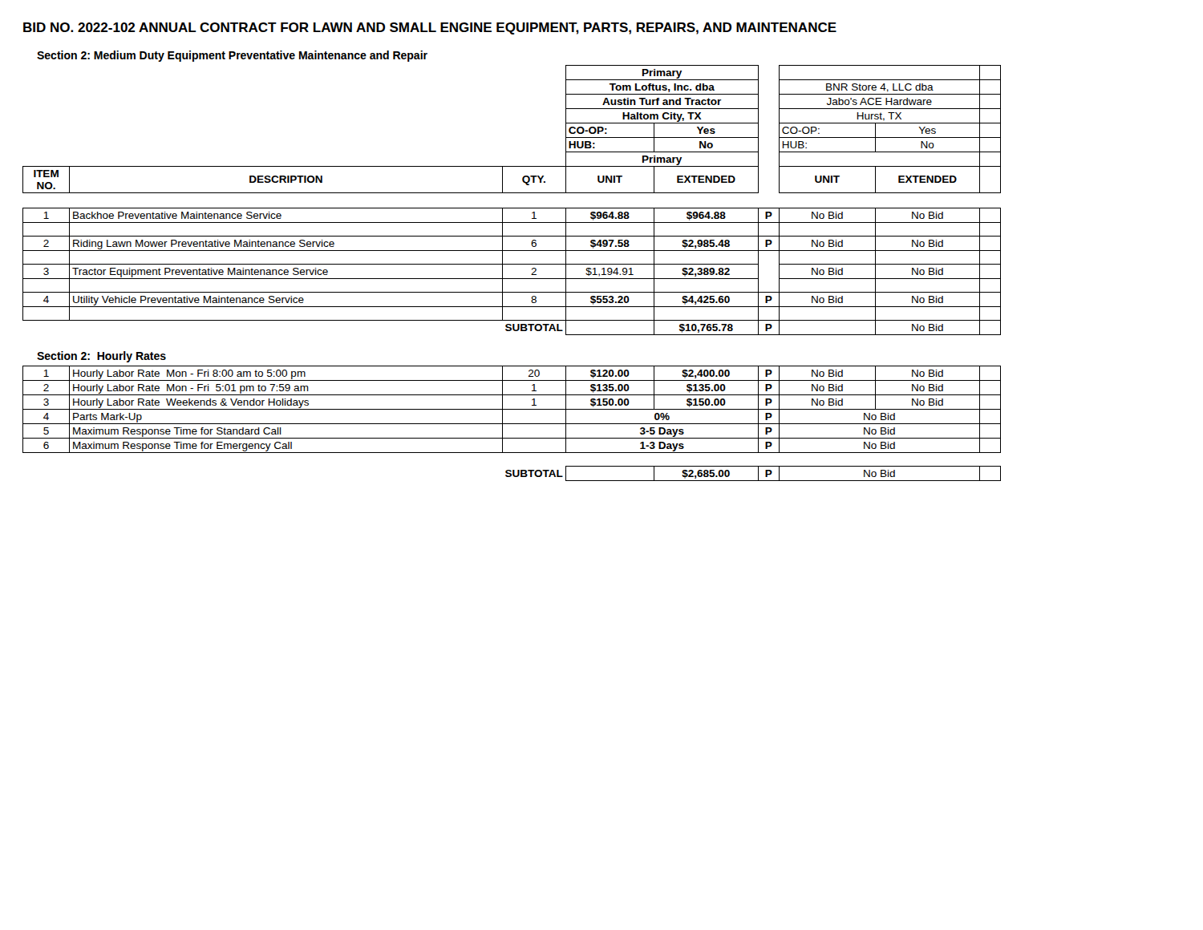BID NO. 2022-102 ANNUAL CONTRACT FOR LAWN AND SMALL ENGINE EQUIPMENT, PARTS, REPAIRS, AND MAINTENANCE
Section 2: Medium Duty Equipment Preventative Maintenance and Repair
| | | | Primary | | | |
| | | | Tom Loftus, Inc. dba | | BNR Store 4, LLC dba | |
| | | | Austin Turf and Tractor | | Jabo's ACE Hardware | |
| | | | Haltom City, TX | | Hurst, TX | |
| | | | CO-OP: | Yes | | CO-OP: | Yes | |
| | | | HUB: | No | | HUB: | No | |
| | | | Primary | | | |
| ITEM NO. | DESCRIPTION | QTY. | UNIT | EXTENDED | | UNIT | EXTENDED | |
| 1 | Backhoe Preventative Maintenance Service | 1 | $964.88 | $964.88 | P | No Bid | No Bid | |
| 2 | Riding Lawn Mower Preventative Maintenance Service | 6 | $497.58 | $2,985.48 | P | No Bid | No Bid | |
| 3 | Tractor Equipment Preventative Maintenance Service | 2 | $1,194.91 | $2,389.82 | | No Bid | No Bid | |
| 4 | Utility Vehicle Preventative Maintenance Service | 8 | $553.20 | $4,425.60 | P | No Bid | No Bid | |
| | | SUBTOTAL | | $10,765.78 | P | | No Bid | |
Section 2: Hourly Rates
| 1 | Hourly Labor Rate Mon - Fri 8:00 am to 5:00 pm | 20 | $120.00 | $2,400.00 | P | No Bid | No Bid | |
| 2 | Hourly Labor Rate Mon - Fri 5:01 pm to 7:59 am | 1 | $135.00 | $135.00 | P | No Bid | No Bid | |
| 3 | Hourly Labor Rate Weekends & Vendor Holidays | 1 | $150.00 | $150.00 | P | No Bid | No Bid | |
| 4 | Parts Mark-Up | | 0% | P | No Bid | |
| 5 | Maximum Response Time for Standard Call | | 3-5 Days | P | No Bid | |
| 6 | Maximum Response Time for Emergency Call | | 1-3 Days | P | No Bid | |
| | | SUBTOTAL | | $2,685.00 | P | No Bid | |